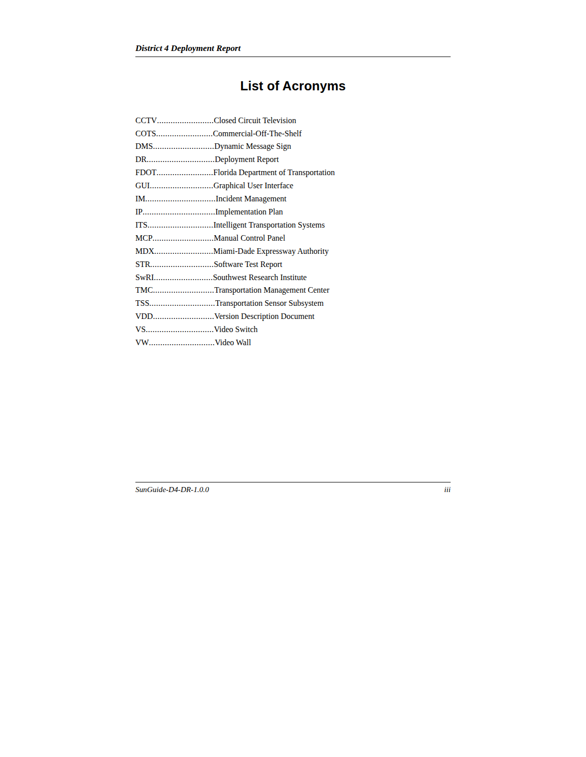District 4 Deployment Report
List of Acronyms
CCTV
.........................
Closed Circuit Television
COTS
.........................
Commercial-Off-The-Shelf
DMS
...........................
Dynamic Message Sign
DR
..............................
Deployment Report
FDOT
.........................
Florida Department of Transportation
GUI
............................
Graphical User Interface
IM
...............................
Incident Management
IP
................................
Implementation Plan
ITS
.............................
Intelligent Transportation Systems
MCP
...........................
Manual Control Panel
MDX
..........................
Miami-Dade Expressway Authority
STR
............................
Software Test Report
SwRI
..........................
Southwest Research Institute
TMC
...........................
Transportation Management Center
TSS
.............................
Transportation Sensor Subsystem
VDD
...........................
Version Description Document
VS
..............................
Video Switch
VW
.............................
Video Wall
SunGuide-D4-DR-1.0.0 iii